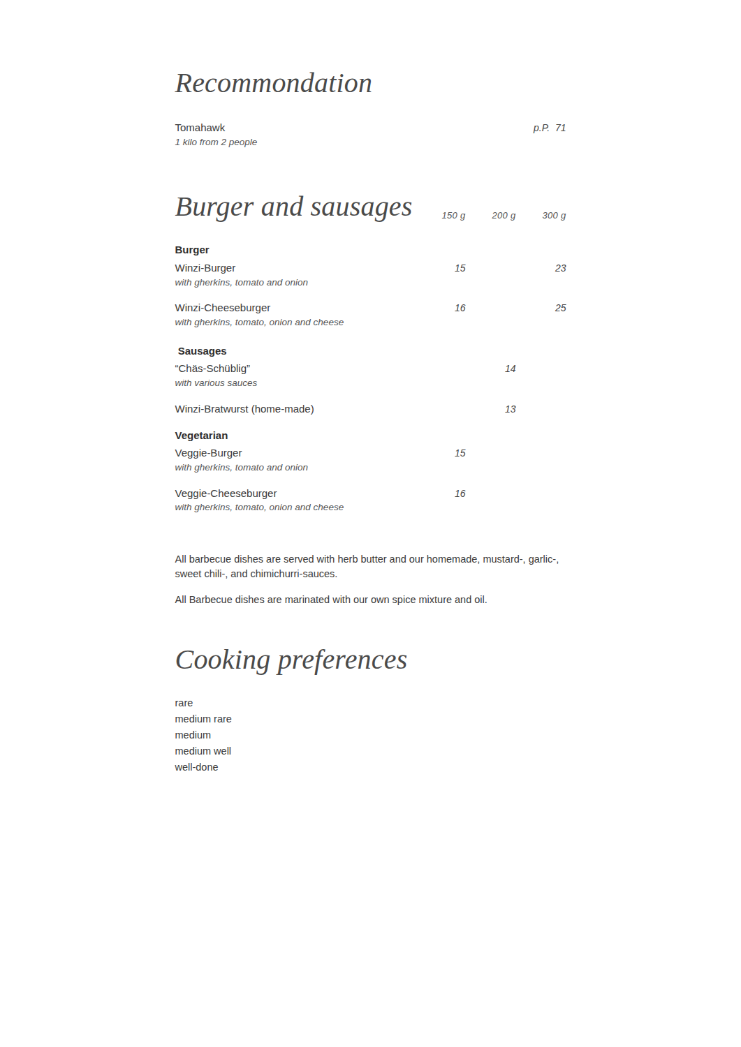Recommondation
| Tomahawk | p.P. 71 |
| 1 kilo from 2 people |
Burger and sausages150 g 200 g 300 g
| Burger |
| Winzi-Burger | 15 | | 23 |
| with gherkins, tomato and onion |
| Winzi-Cheeseburger | 16 | | 25 |
| with gherkins, tomato, onion and cheese |
| Sausages |
| “Chäs-Schüblig” | | 14 | |
| with various sauces |
| Winzi-Bratwurst (home-made) | | 13 | |
| Vegetarian |
| Veggie-Burger | 15 | | |
| with gherkins, tomato and onion |
| Veggie-Cheeseburger | 16 | | |
| with gherkins, tomato, onion and cheese |
All barbecue dishes are served with herb butter and our homemade, mustard-, garlic-, sweet chili-, and chimichurri-sauces.
All Barbecue dishes are marinated with our own spice mixture and oil.
Cooking preferences
rare
medium rare
medium
medium well
well-done